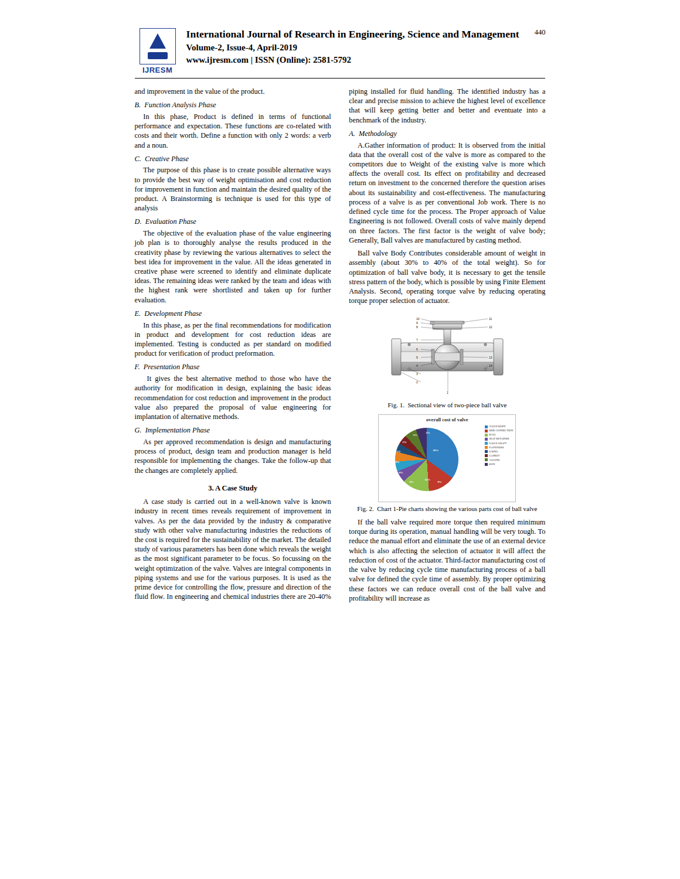IJRESM
International Journal of Research in Engineering, Science and Management
Volume-2, Issue-4, April-2019
www.ijresm.com | ISSN (Online): 2581-5792
440
and improvement in the value of the product.
B. Function Analysis Phase
In this phase, Product is defined in terms of functional performance and expectation. These functions are co-related with costs and their worth. Define a function with only 2 words: a verb and a noun.
C. Creative Phase
The purpose of this phase is to create possible alternative ways to provide the best way of weight optimisation and cost reduction for improvement in function and maintain the desired quality of the product. A Brainstorming is technique is used for this type of analysis
D. Evaluation Phase
The objective of the evaluation phase of the value engineering job plan is to thoroughly analyse the results produced in the creativity phase by reviewing the various alternatives to select the best idea for improvement in the value. All the ideas generated in creative phase were screened to identify and eliminate duplicate ideas. The remaining ideas were ranked by the team and ideas with the highest rank were shortlisted and taken up for further evaluation.
E. Development Phase
In this phase, as per the final recommendations for modification in product and development for cost reduction ideas are implemented. Testing is conducted as per standard on modified product for verification of product preformation.
F. Presentation Phase
It gives the best alternative method to those who have the authority for modification in design, explaining the basic ideas recommendation for cost reduction and improvement in the product value also prepared the proposal of value engineering for implantation of alternative methods.
G. Implementation Phase
As per approved recommendation is design and manufacturing process of product, design team and production manager is held responsible for implementing the changes. Take the follow-up that the changes are completely applied.
3. A Case Study
A case study is carried out in a well-known valve is known industry in recent times reveals requirement of improvement in valves. As per the data provided by the industry & comparative study with other valve manufacturing industries the reductions of the cost is required for the sustainability of the market. The detailed study of various parameters has been done which reveals the weight as the most significant parameter to be focus. So focussing on the weight optimization of the valve. Valves are integral components in piping systems and use for the various purposes. It is used as the prime device for controlling the flow, pressure and direction of the fluid flow. In engineering and chemical industries there are 20-40% piping installed for fluid handling. The identified industry has a clear and precise mission to achieve the highest level of excellence that will keep getting better and better and eventuate into a benchmark of the industry.
A. Methodology
A.Gather information of product: It is observed from the initial data that the overall cost of the valve is more as compared to the competitors due to Weight of the existing valve is more which affects the overall cost. Its effect on profitability and decreased return on investment to the concerned therefore the question arises about its sustainability and cost-effectiveness. The manufacturing process of a valve is as per conventional Job work. There is no defined cycle time for the process. The Proper approach of Value Engineering is not followed. Overall costs of valve mainly depend on three factors. The first factor is the weight of valve body; Generally, Ball valves are manufactured by casting method.
Ball valve Body Contributes considerable amount of weight in assembly (about 30% to 40% of the total weight). So for optimization of ball valve body, it is necessary to get the tensile stress pattern of the body, which is possible by using Finite Element Analysis. Second, operating torque valve by reducing operating torque proper selection of actuator.
10 9 8 7 6 5 4 3 2 1 11 12 13 14
Fig. 1. Sectional view of two-piece ball valve
overall cost of valve
36%
14%
9%
9%
9%
6%
5%
5%
5%
2%
VALVE BODY
SIDE CONNECTION
BALL
SEAT RETAINER
VALVE SHAFT
FASTENERS
O RING
GASKET
Assembly
profit
Fig. 2. Chart 1-Pie charts showing the various parts cost of ball valve
If the ball valve required more torque then required minimum torque during its operation, manual handling will be very tough. To reduce the manual effort and eliminate the use of an external device which is also affecting the selection of actuator it will affect the reduction of cost of the actuator. Third-factor manufacturing cost of the valve by reducing cycle time manufacturing process of a ball valve for defined the cycle time of assembly. By proper optimizing these factors we can reduce overall cost of the ball valve and profitability will increase as